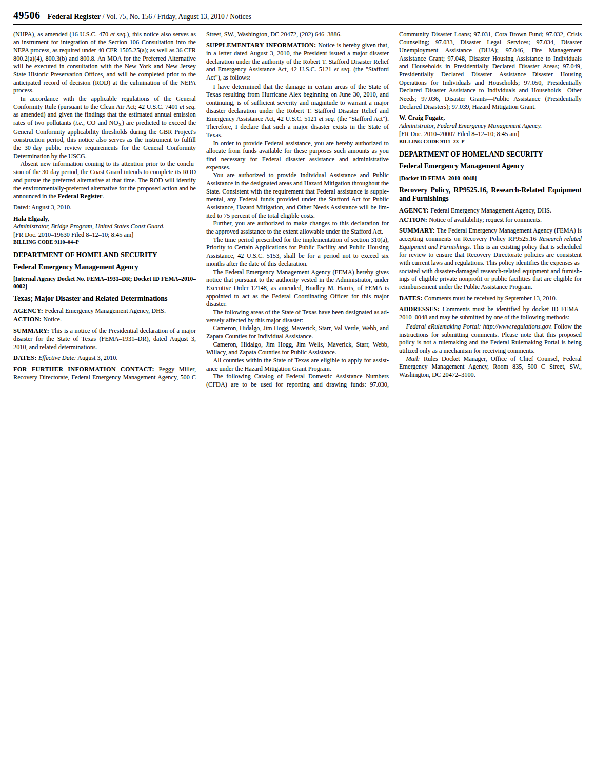49506
Federal Register / Vol. 75, No. 156 / Friday, August 13, 2010 / Notices
(NHPA), as amended (16 U.S.C. 470 et seq.), this notice also serves as an instrument for integration of the Section 106 Consultation into the NEPA process, as required under 40 CFR 1505.25(a); as well as 36 CFR 800.2(a)(4), 800.3(b) and 800.8. An MOA for the Preferred Alternative will be executed in consultation with the New York and New Jersey State Historic Preservation Offices, and will be completed prior to the anticipated record of decision (ROD) at the culmination of the NEPA process.
In accordance with the applicable regulations of the General Conformity Rule (pursuant to the Clean Air Act; 42 U.S.C. 7401 et seq. as amended) and given the findings that the estimated annual emission rates of two pollutants (i.e., CO and NOX) are predicted to exceed the General Conformity applicability thresholds during the GBR Project's construction period, this notice also serves as the instrument to fulfill the 30-day public review requirements for the General Conformity Determination by the USCG.
Absent new information coming to its attention prior to the conclusion of the 30-day period, the Coast Guard intends to complete its ROD and pursue the preferred alternative at that time. The ROD will identify the environmentally-preferred alternative for the proposed action and be announced in the Federal Register.
Dated: August 3, 2010.
Hala Elgaaly,
Administrator, Bridge Program, United States Coast Guard.
[FR Doc. 2010–19630 Filed 8–12–10; 8:45 am]
BILLING CODE 9110–04–P
DEPARTMENT OF HOMELAND SECURITY
Federal Emergency Management Agency
[Internal Agency Docket No. FEMA–1931–DR; Docket ID FEMA–2010–0002]
Texas; Major Disaster and Related Determinations
AGENCY: Federal Emergency Management Agency, DHS.
ACTION: Notice.
SUMMARY: This is a notice of the Presidential declaration of a major disaster for the State of Texas (FEMA–1931–DR), dated August 3, 2010, and related determinations.
DATES: Effective Date: August 3, 2010.
FOR FURTHER INFORMATION CONTACT: Peggy Miller, Recovery Directorate, Federal Emergency Management Agency, 500 C Street, SW., Washington, DC 20472, (202) 646–3886.
SUPPLEMENTARY INFORMATION: Notice is hereby given that, in a letter dated August 3, 2010, the President issued a major disaster declaration under the authority of the Robert T. Stafford Disaster Relief and Emergency Assistance Act, 42 U.S.C. 5121 et seq. (the "Stafford Act"), as follows:
I have determined that the damage in certain areas of the State of Texas resulting from Hurricane Alex beginning on June 30, 2010, and continuing, is of sufficient severity and magnitude to warrant a major disaster declaration under the Robert T. Stafford Disaster Relief and Emergency Assistance Act, 42 U.S.C. 5121 et seq. (the "Stafford Act"). Therefore, I declare that such a major disaster exists in the State of Texas.
In order to provide Federal assistance, you are hereby authorized to allocate from funds available for these purposes such amounts as you find necessary for Federal disaster assistance and administrative expenses.
You are authorized to provide Individual Assistance and Public Assistance in the designated areas and Hazard Mitigation throughout the State. Consistent with the requirement that Federal assistance is supplemental, any Federal funds provided under the Stafford Act for Public Assistance, Hazard Mitigation, and Other Needs Assistance will be limited to 75 percent of the total eligible costs.
Further, you are authorized to make changes to this declaration for the approved assistance to the extent allowable under the Stafford Act.
The time period prescribed for the implementation of section 310(a), Priority to Certain Applications for Public Facility and Public Housing Assistance, 42 U.S.C. 5153, shall be for a period not to exceed six months after the date of this declaration.
The Federal Emergency Management Agency (FEMA) hereby gives notice that pursuant to the authority vested in the Administrator, under Executive Order 12148, as amended, Bradley M. Harris, of FEMA is appointed to act as the Federal Coordinating Officer for this major disaster.
The following areas of the State of Texas have been designated as adversely affected by this major disaster:
Cameron, Hidalgo, Jim Hogg, Maverick, Starr, Val Verde, Webb, and Zapata Counties for Individual Assistance.
Cameron, Hidalgo, Jim Hogg, Jim Wells, Maverick, Starr, Webb, Willacy, and Zapata Counties for Public Assistance.
All counties within the State of Texas are eligible to apply for assistance under the Hazard Mitigation Grant Program.
The following Catalog of Federal Domestic Assistance Numbers (CFDA) are to be used for reporting and drawing funds: 97.030, Community Disaster Loans; 97.031, Cora Brown Fund; 97.032, Crisis Counseling; 97.033, Disaster Legal Services; 97.034, Disaster Unemployment Assistance (DUA); 97.046, Fire Management Assistance Grant; 97.048, Disaster Housing Assistance to Individuals and Households in Presidentially Declared Disaster Areas; 97.049, Presidentially Declared Disaster Assistance—Disaster Housing Operations for Individuals and Households; 97.050, Presidentially Declared Disaster Assistance to Individuals and Households—Other Needs; 97.036, Disaster Grants—Public Assistance (Presidentially Declared Disasters); 97.039, Hazard Mitigation Grant.
W. Craig Fugate,
Administrator, Federal Emergency Management Agency.
[FR Doc. 2010–20007 Filed 8–12–10; 8:45 am]
BILLING CODE 9111–23–P
DEPARTMENT OF HOMELAND SECURITY
Federal Emergency Management Agency
[Docket ID FEMA–2010–0048]
Recovery Policy, RP9525.16, Research-Related Equipment and Furnishings
AGENCY: Federal Emergency Management Agency, DHS.
ACTION: Notice of availability; request for comments.
SUMMARY: The Federal Emergency Management Agency (FEMA) is accepting comments on Recovery Policy RP9525.16 Research-related Equipment and Furnishings. This is an existing policy that is scheduled for review to ensure that Recovery Directorate policies are consistent with current laws and regulations. This policy identifies the expenses associated with disaster-damaged research-related equipment and furnishings of eligible private nonprofit or public facilities that are eligible for reimbursement under the Public Assistance Program.
DATES: Comments must be received by September 13, 2010.
ADDRESSES: Comments must be identified by docket ID FEMA–2010–0048 and may be submitted by one of the following methods:
Federal eRulemaking Portal: http://www.regulations.gov. Follow the instructions for submitting comments. Please note that this proposed policy is not a rulemaking and the Federal Rulemaking Portal is being utilized only as a mechanism for receiving comments.
Mail: Rules Docket Manager, Office of Chief Counsel, Federal Emergency Management Agency, Room 835, 500 C Street, SW., Washington, DC 20472–3100.